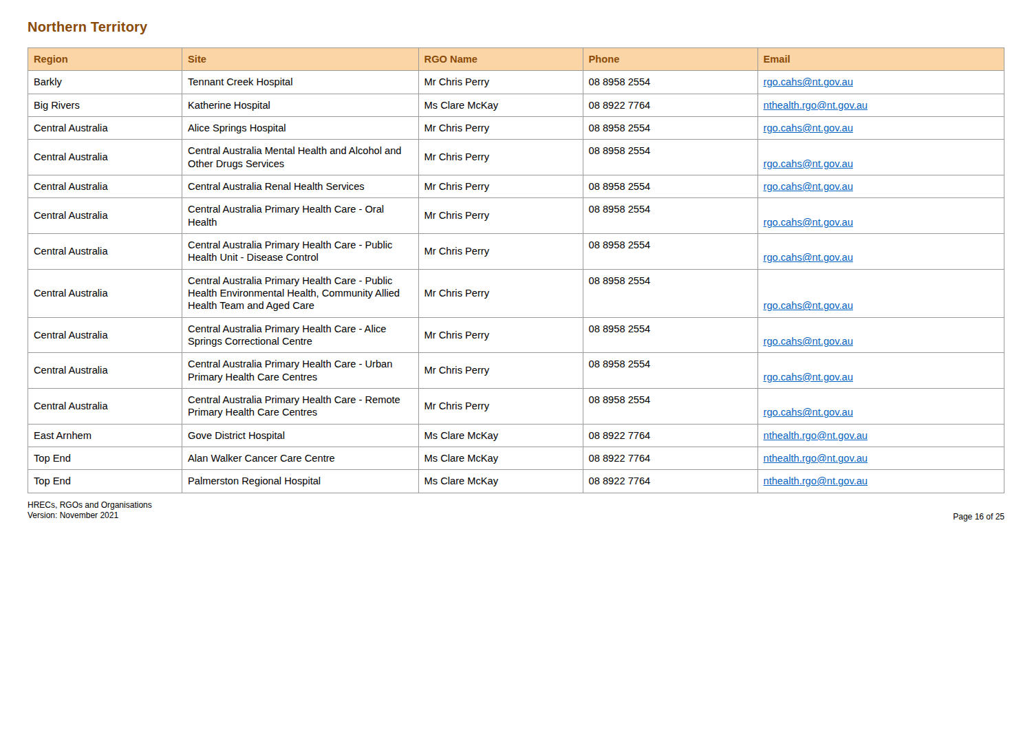Northern Territory
| Region | Site | RGO Name | Phone | Email |
| --- | --- | --- | --- | --- |
| Barkly | Tennant Creek Hospital | Mr Chris Perry | 08 8958 2554 | rgo.cahs@nt.gov.au |
| Big Rivers | Katherine Hospital | Ms Clare McKay | 08 8922 7764 | nthealth.rgo@nt.gov.au |
| Central Australia | Alice Springs Hospital | Mr Chris Perry | 08 8958 2554 | rgo.cahs@nt.gov.au |
| Central Australia | Central Australia Mental Health and Alcohol and Other Drugs Services | Mr Chris Perry | 08 8958 2554 | rgo.cahs@nt.gov.au |
| Central Australia | Central Australia Renal Health Services | Mr Chris Perry | 08 8958 2554 | rgo.cahs@nt.gov.au |
| Central Australia | Central Australia Primary Health Care - Oral Health | Mr Chris Perry | 08 8958 2554 | rgo.cahs@nt.gov.au |
| Central Australia | Central Australia Primary Health Care - Public Health Unit - Disease Control | Mr Chris Perry | 08 8958 2554 | rgo.cahs@nt.gov.au |
| Central Australia | Central Australia Primary Health Care - Public Health Environmental Health, Community Allied Health Team and Aged Care | Mr Chris Perry | 08 8958 2554 | rgo.cahs@nt.gov.au |
| Central Australia | Central Australia Primary Health Care - Alice Springs Correctional Centre | Mr Chris Perry | 08 8958 2554 | rgo.cahs@nt.gov.au |
| Central Australia | Central Australia Primary Health Care - Urban Primary Health Care Centres | Mr Chris Perry | 08 8958 2554 | rgo.cahs@nt.gov.au |
| Central Australia | Central Australia Primary Health Care - Remote Primary Health Care Centres | Mr Chris Perry | 08 8958 2554 | rgo.cahs@nt.gov.au |
| East Arnhem | Gove District Hospital | Ms Clare McKay | 08 8922 7764 | nthealth.rgo@nt.gov.au |
| Top End | Alan Walker Cancer Care Centre | Ms Clare McKay | 08 8922 7764 | nthealth.rgo@nt.gov.au |
| Top End | Palmerston Regional Hospital | Ms Clare McKay | 08 8922 7764 | nthealth.rgo@nt.gov.au |
HRECs, RGOs and Organisations
Version: November 2021
Page 16 of 25